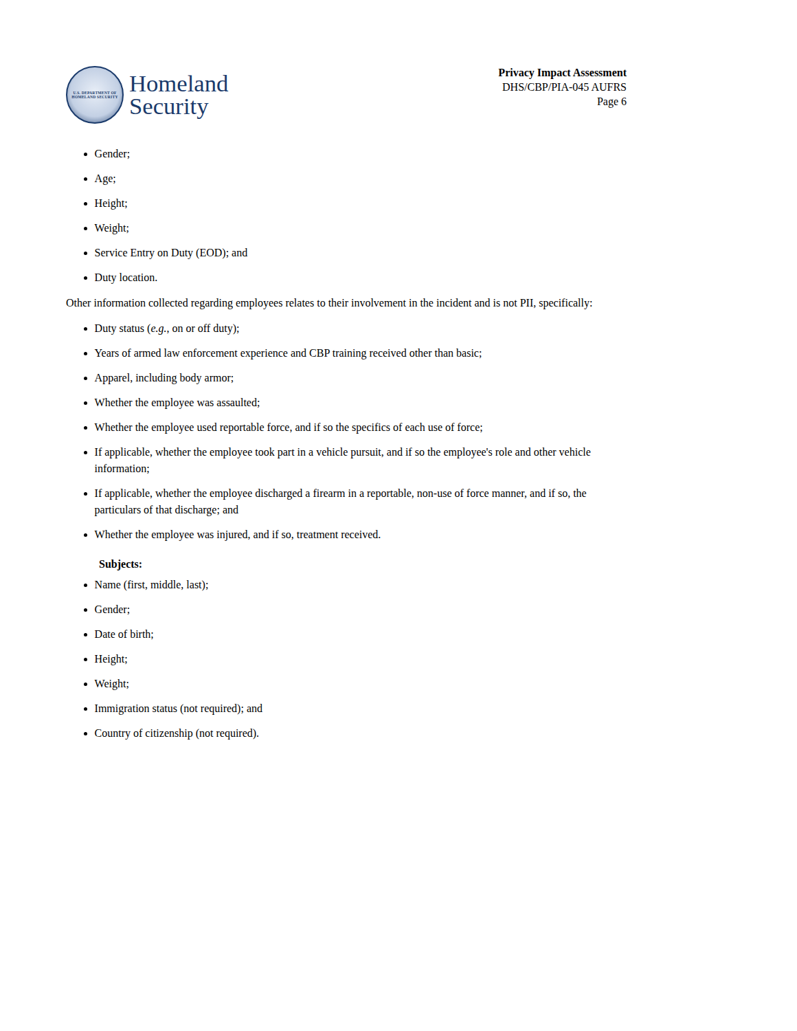Homeland Security
Privacy Impact Assessment
DHS/CBP/PIA-045 AUFRS
Page 6
Gender;
Age;
Height;
Weight;
Service Entry on Duty (EOD); and
Duty location.
Other information collected regarding employees relates to their involvement in the incident and is not PII, specifically:
Duty status (e.g., on or off duty);
Years of armed law enforcement experience and CBP training received other than basic;
Apparel, including body armor;
Whether the employee was assaulted;
Whether the employee used reportable force, and if so the specifics of each use of force;
If applicable, whether the employee took part in a vehicle pursuit, and if so the employee's role and other vehicle information;
If applicable, whether the employee discharged a firearm in a reportable, non-use of force manner, and if so, the particulars of that discharge; and
Whether the employee was injured, and if so, treatment received.
Subjects:
Name (first, middle, last);
Gender;
Date of birth;
Height;
Weight;
Immigration status (not required); and
Country of citizenship (not required).